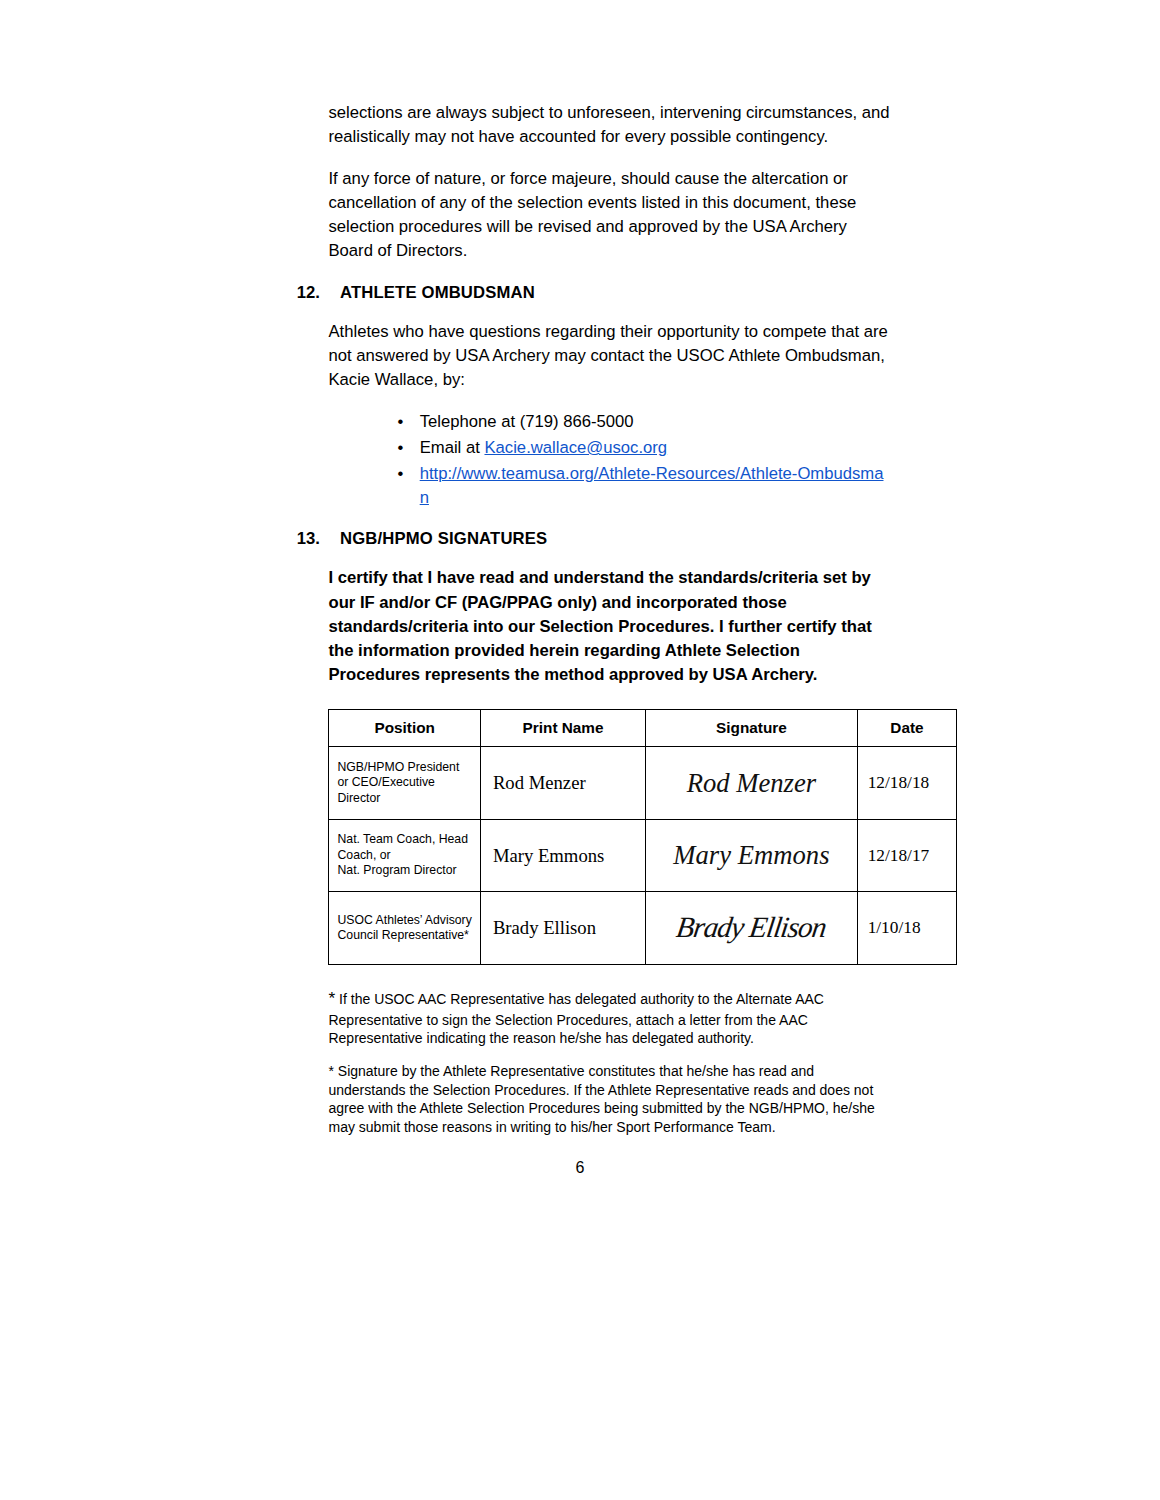selections are always subject to unforeseen, intervening circumstances, and realistically may not have accounted for every possible contingency.
If any force of nature, or force majeure, should cause the altercation or cancellation of any of the selection events listed in this document, these selection procedures will be revised and approved by the USA Archery Board of Directors.
12.
ATHLETE OMBUDSMAN
Athletes who have questions regarding their opportunity to compete that are not answered by USA Archery may contact the USOC Athlete Ombudsman, Kacie Wallace, by:
Telephone at (719) 866-5000
Email at Kacie.wallace@usoc.org
http://www.teamusa.org/Athlete-Resources/Athlete-Ombudsman
13.
NGB/HPMO SIGNATURES
I certify that I have read and understand the standards/criteria set by our IF and/or CF (PAG/PPAG only) and incorporated those standards/criteria into our Selection Procedures. I further certify that the information provided herein regarding Athlete Selection Procedures represents the method approved by USA Archery.
| Position | Print Name | Signature | Date |
| --- | --- | --- | --- |
| NGB/HPMO President or CEO/Executive Director | Rod Menzer | Rod Menzer | 12/18/18 |
| Nat. Team Coach, Head Coach, or Nat. Program Director | Mary Emmons | Mary Emmons | 12/18/17 |
| USOC Athletes’ Advisory Council Representative* | Brady Ellison | Brady Ellison | 1/10/18 |
* If the USOC AAC Representative has delegated authority to the Alternate AAC Representative to sign the Selection Procedures, attach a letter from the AAC Representative indicating the reason he/she has delegated authority.
* Signature by the Athlete Representative constitutes that he/she has read and understands the Selection Procedures. If the Athlete Representative reads and does not agree with the Athlete Selection Procedures being submitted by the NGB/HPMO, he/she may submit those reasons in writing to his/her Sport Performance Team.
6